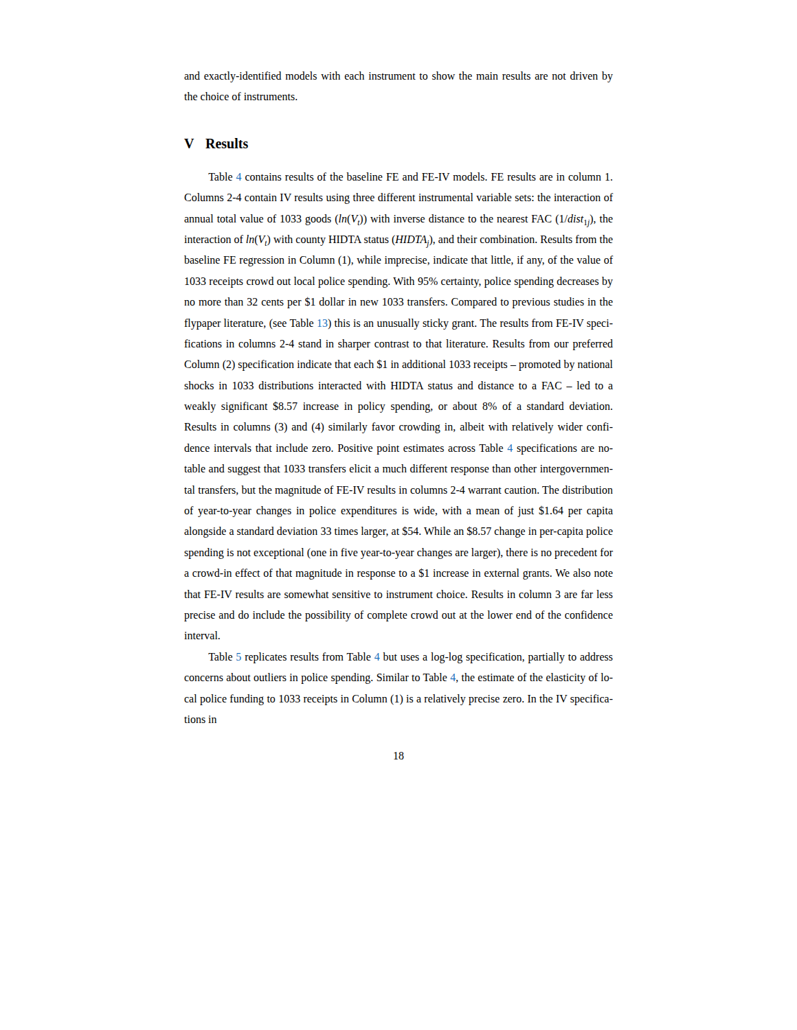and exactly-identified models with each instrument to show the main results are not driven by the choice of instruments.
VResults
Table 4 contains results of the baseline FE and FE-IV models. FE results are in column 1. Columns 2-4 contain IV results using three different instrumental variable sets: the interaction of annual total value of 1033 goods (ln(Vt)) with inverse distance to the nearest FAC (1/dist1j), the interaction of ln(Vt) with county HIDTA status (HIDTAj), and their combination. Results from the baseline FE regression in Column (1), while imprecise, indicate that little, if any, of the value of 1033 receipts crowd out local police spending. With 95% certainty, police spending decreases by no more than 32 cents per $1 dollar in new 1033 transfers. Compared to previous studies in the flypaper literature, (see Table 13) this is an unusually sticky grant. The results from FE-IV specifications in columns 2-4 stand in sharper contrast to that literature. Results from our preferred Column (2) specification indicate that each $1 in additional 1033 receipts – promoted by national shocks in 1033 distributions interacted with HIDTA status and distance to a FAC – led to a weakly significant $8.57 increase in policy spending, or about 8% of a standard deviation. Results in columns (3) and (4) similarly favor crowding in, albeit with relatively wider confidence intervals that include zero. Positive point estimates across Table 4 specifications are notable and suggest that 1033 transfers elicit a much different response than other intergovernmental transfers, but the magnitude of FE-IV results in columns 2-4 warrant caution. The distribution of year-to-year changes in police expenditures is wide, with a mean of just $1.64 per capita alongside a standard deviation 33 times larger, at $54. While an $8.57 change in per-capita police spending is not exceptional (one in five year-to-year changes are larger), there is no precedent for a crowd-in effect of that magnitude in response to a $1 increase in external grants. We also note that FE-IV results are somewhat sensitive to instrument choice. Results in column 3 are far less precise and do include the possibility of complete crowd out at the lower end of the confidence interval.
Table 5 replicates results from Table 4 but uses a log-log specification, partially to address concerns about outliers in police spending. Similar to Table 4, the estimate of the elasticity of local police funding to 1033 receipts in Column (1) is a relatively precise zero. In the IV specifications in
18